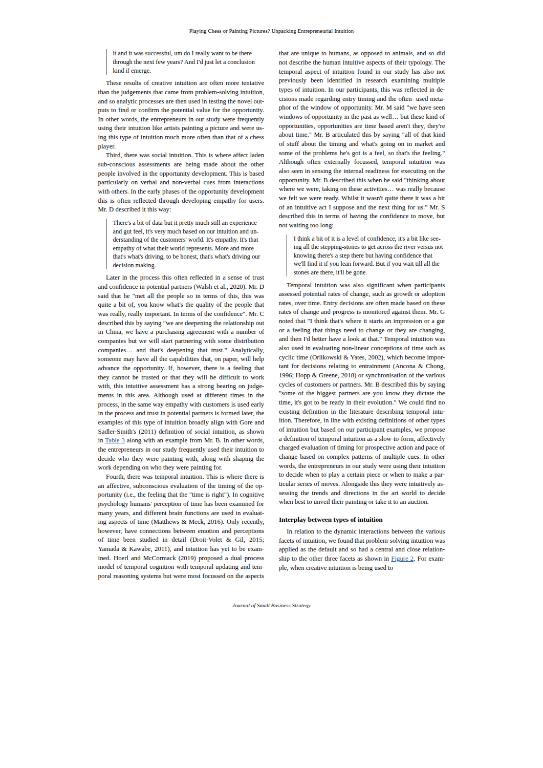Playing Chess or Painting Pictures? Unpacking Entrepreneurial Intuition
it and it was successful, um do I really want to be there through the next few years? And I'd just let a conclusion kind if emerge.
These results of creative intuition are often more tentative than the judgements that came from problem-solving intuition, and so analytic processes are then used in testing the novel outputs to find or confirm the potential value for the opportunity. In other words, the entrepreneurs in our study were frequently using their intuition like artists painting a picture and were using this type of intuition much more often than that of a chess player.
Third, there was social intuition. This is where affect laden sub-conscious assessments are being made about the other people involved in the opportunity development. This is based particularly on verbal and non-verbal cues from interactions with others. In the early phases of the opportunity development this is often reflected through developing empathy for users. Mr. D described it this way:
There's a bit of data but it pretty much still an experience and gut feel, it's very much based on our intuition and understanding of the customers' world. It's empathy. It's that empathy of what their world represents. More and more that's what's driving, to be honest, that's what's driving our decision making.
Later in the process this often reflected in a sense of trust and confidence in potential partners (Walsh et al., 2020). Mr. D said that he "met all the people so in terms of this, this was quite a bit of, you know what's the quality of the people that was really, really important. In terms of the confidence". Mr. C described this by saying "we are deepening the relationship out in China, we have a purchasing agreement with a number of companies but we will start partnering with some distribution companies… and that's deepening that trust." Analytically, someone may have all the capabilities that, on paper, will help advance the opportunity. If, however, there is a feeling that they cannot be trusted or that they will be difficult to work with, this intuitive assessment has a strong bearing on judgements in this area. Although used at different times in the process, in the same way empathy with customers is used early in the process and trust in potential partners is formed later, the examples of this type of intuition broadly align with Gore and Sadler-Smith's (2011) definition of social intuition, as shown in Table 3 along with an example from Mr. B. In other words, the entrepreneurs in our study frequently used their intuition to decide who they were painting with, along with shaping the work depending on who they were painting for.
Fourth, there was temporal intuition. This is where there is an affective, subconscious evaluation of the timing of the opportunity (i.e., the feeling that the "time is right"). In cognitive psychology humans' perception of time has been examined for many years, and different brain functions are used in evaluating aspects of time (Matthews & Meck, 2016). Only recently, however, have connections between emotion and perceptions of time been studied in detail (Droit-Volet & Gil, 2015; Yamada & Kawabe, 2011), and intuition has yet to be examined. Hoerl and McCormack (2019) proposed a dual process model of temporal cognition with temporal updating and temporal reasoning systems but were most focussed on the aspects that are unique to humans, as opposed to animals, and so did not describe the human intuitive aspects of their typology. The temporal aspect of intuition found in our study has also not previously been identified in research examining multiple types of intuition. In our participants, this was reflected in decisions made regarding entry timing and the often- used metaphor of the window of opportunity. Mr. M said "we have seen windows of opportunity in the past as well… but these kind of opportunities, opportunities are time based aren't they, they're about time." Mr. B articulated this by saying "all of that kind of stuff about the timing and what's going on in market and some of the problems he's got is a feel, so that's the feeling." Although often externally focussed, temporal intuition was also seen in sensing the internal readiness for executing on the opportunity. Mr. B described this when he said "thinking about where we were, taking on these activities… was really because we felt we were ready. Whilst it wasn't quite there it was a bit of an intuitive act I suppose and the next thing for us." Mr. S described this in terms of having the confidence to move, but not waiting too long:
I think a bit of it is a level of confidence, it's a bit like seeing all the stepping-stones to get across the river versus not knowing there's a step there but having confidence that we'll find it if you lean forward. But if you wait till all the stones are there, it'll be gone.
Temporal intuition was also significant when participants assessed potential rates of change, such as growth or adoption rates, over time. Entry decisions are often made based on these rates of change and progress is monitored against them. Mr. G noted that "I think that's where it starts an impression or a gut or a feeling that things need to change or they are changing, and then I'd better have a look at that." Temporal intuition was also used in evaluating non-linear conceptions of time such as cyclic time (Orlikowski & Yates, 2002), which become important for decisions relating to entrainment (Ancona & Chong, 1996; Hopp & Greene, 2018) or synchronisation of the various cycles of customers or partners. Mr. B described this by saying "some of the biggest partners are you know they dictate the time, it's got to be ready in their evolution." We could find no existing definition in the literature describing temporal intuition. Therefore, in line with existing definitions of other types of intuition but based on our participant examples, we propose a definition of temporal intuition as a slow-to-form, affectively charged evaluation of timing for prospective action and pace of change based on complex patterns of multiple cues. In other words, the entrepreneurs in our study were using their intuition to decide when to play a certain piece or when to make a particular series of moves. Alongside this they were intuitively assessing the trends and directions in the art world to decide when best to unveil their painting or take it to an auction.
Interplay between types of intuition
In relation to the dynamic interactions between the various facets of intuition, we found that problem-solving intuition was applied as the default and so had a central and close relationship to the other three facets as shown in Figure 2. For example, when creative intuition is being used to
Journal of Small Business Strategy